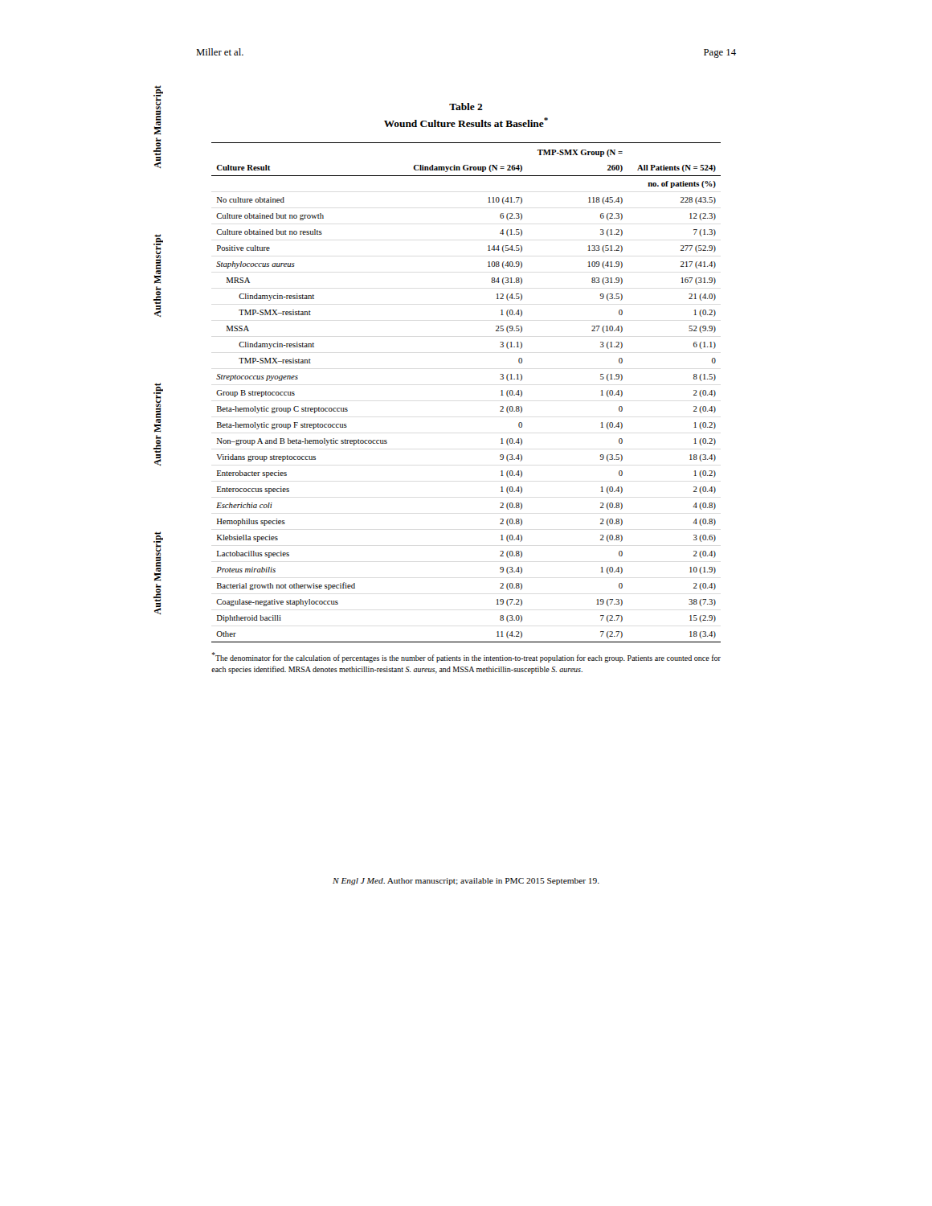Author Manuscript Author Manuscript Author Manuscript Author Manuscript
Miller et al.
Page 14
Table 2
Wound Culture Results at Baseline*
| | | TMP-SMX Group (N = | |
| --- | --- | --- | --- |
| Culture Result | Clindamycin Group (N = 264) | 260) | All Patients (N = 524) |
| | | | no. of patients (%) |
| No culture obtained | 110 (41.7) | 118 (45.4) | 228 (43.5) |
| Culture obtained but no growth | 6 (2.3) | 6 (2.3) | 12 (2.3) |
| Culture obtained but no results | 4 (1.5) | 3 (1.2) | 7 (1.3) |
| Positive culture | 144 (54.5) | 133 (51.2) | 277 (52.9) |
| Staphylococcus aureus | 108 (40.9) | 109 (41.9) | 217 (41.4) |
| MRSA | 84 (31.8) | 83 (31.9) | 167 (31.9) |
| Clindamycin-resistant | 12 (4.5) | 9 (3.5) | 21 (4.0) |
| TMP-SMX–resistant | 1 (0.4) | 0 | 1 (0.2) |
| MSSA | 25 (9.5) | 27 (10.4) | 52 (9.9) |
| Clindamycin-resistant | 3 (1.1) | 3 (1.2) | 6 (1.1) |
| TMP-SMX–resistant | 0 | 0 | 0 |
| Streptococcus pyogenes | 3 (1.1) | 5 (1.9) | 8 (1.5) |
| Group B streptococcus | 1 (0.4) | 1 (0.4) | 2 (0.4) |
| Beta-hemolytic group C streptococcus | 2 (0.8) | 0 | 2 (0.4) |
| Beta-hemolytic group F streptococcus | 0 | 1 (0.4) | 1 (0.2) |
| Non–group A and B beta-hemolytic streptococcus | 1 (0.4) | 0 | 1 (0.2) |
| Viridans group streptococcus | 9 (3.4) | 9 (3.5) | 18 (3.4) |
| Enterobacter species | 1 (0.4) | 0 | 1 (0.2) |
| Enterococcus species | 1 (0.4) | 1 (0.4) | 2 (0.4) |
| Escherichia coli | 2 (0.8) | 2 (0.8) | 4 (0.8) |
| Hemophilus species | 2 (0.8) | 2 (0.8) | 4 (0.8) |
| Klebsiella species | 1 (0.4) | 2 (0.8) | 3 (0.6) |
| Lactobacillus species | 2 (0.8) | 0 | 2 (0.4) |
| Proteus mirabilis | 9 (3.4) | 1 (0.4) | 10 (1.9) |
| Bacterial growth not otherwise specified | 2 (0.8) | 0 | 2 (0.4) |
| Coagulase-negative staphylococcus | 19 (7.2) | 19 (7.3) | 38 (7.3) |
| Diphtheroid bacilli | 8 (3.0) | 7 (2.7) | 15 (2.9) |
| Other | 11 (4.2) | 7 (2.7) | 18 (3.4) |
*The denominator for the calculation of percentages is the number of patients in the intention-to-treat population for each group. Patients are counted once for each species identified. MRSA denotes methicillin-resistant S. aureus, and MSSA methicillin-susceptible S. aureus.
N Engl J Med. Author manuscript; available in PMC 2015 September 19.